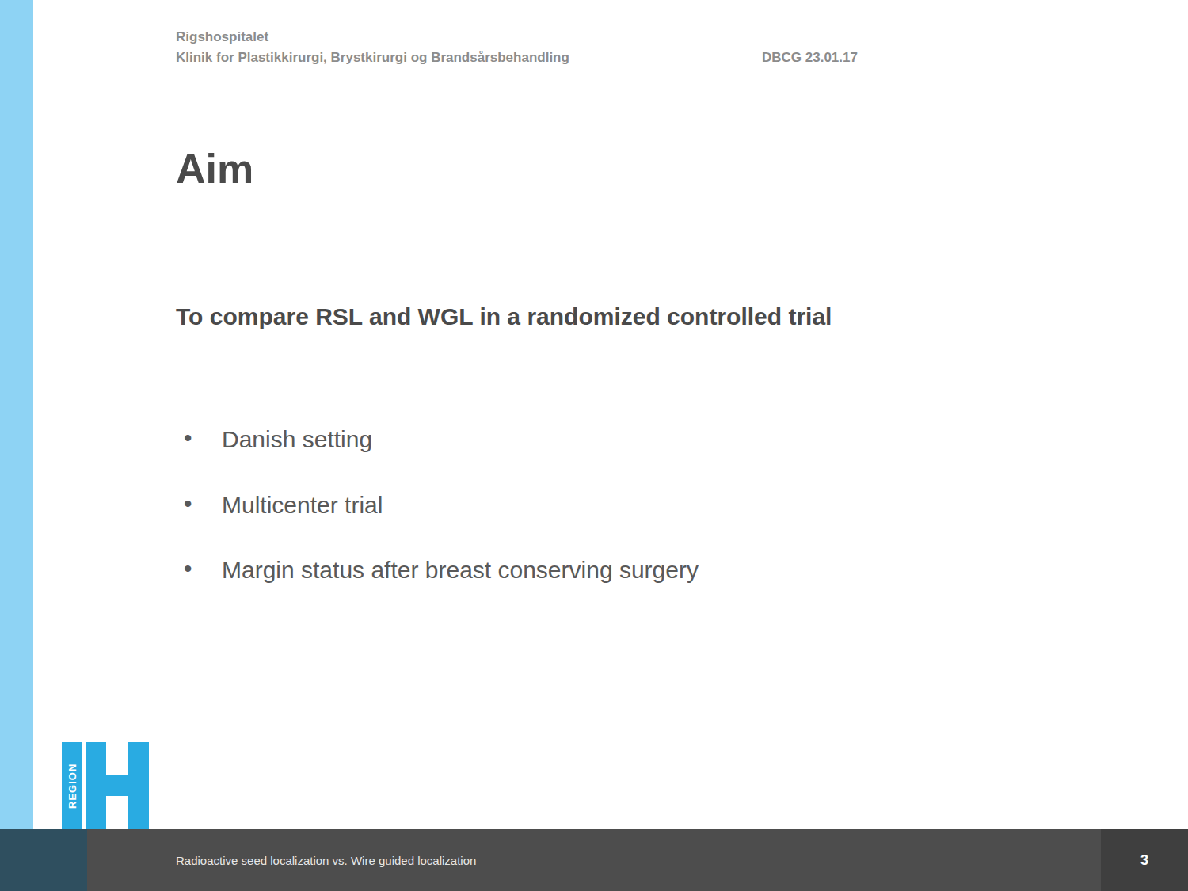Rigshospitalet
Klinik for Plastikkirurgi, Brystkirurgi og Brandsårsbehandling DBCG 23.01.17
Aim
To compare RSL and WGL in a randomized controlled trial
Danish setting
Multicenter trial
Margin status after breast conserving surgery
REGION
Radioactive seed localization vs. Wire guided localization
3